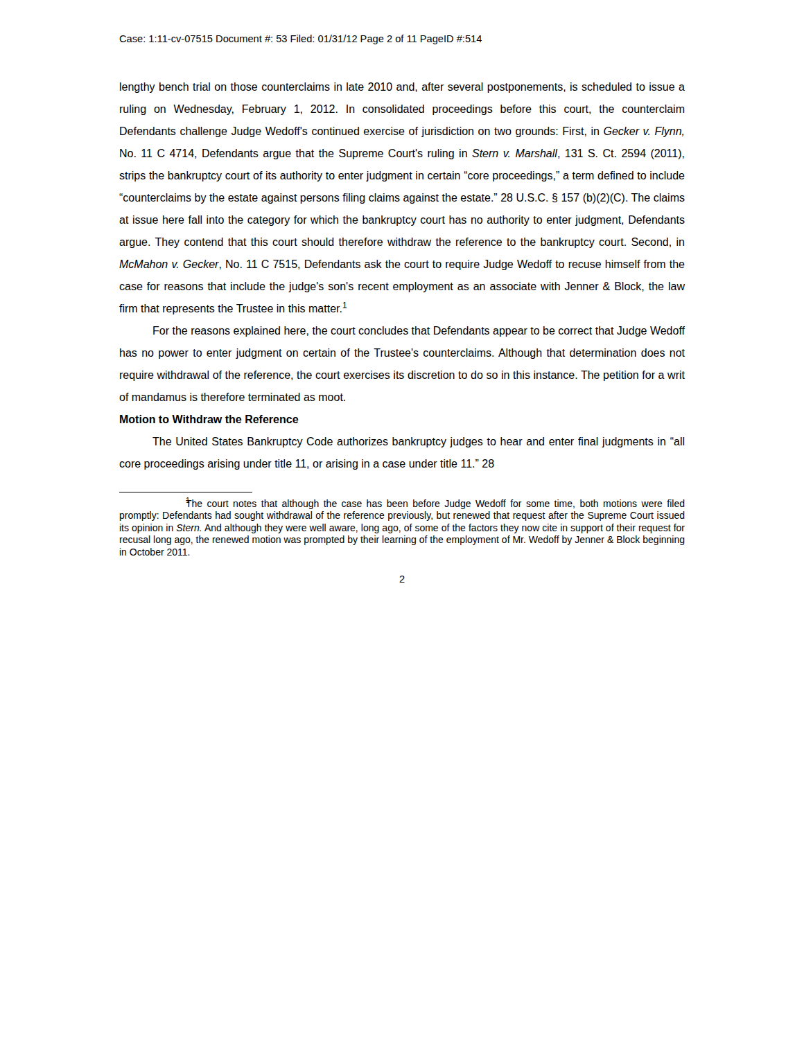Case: 1:11-cv-07515 Document #: 53 Filed: 01/31/12 Page 2 of 11 PageID #:514
lengthy bench trial on those counterclaims in late 2010 and, after several postponements, is scheduled to issue a ruling on Wednesday, February 1, 2012. In consolidated proceedings before this court, the counterclaim Defendants challenge Judge Wedoff's continued exercise of jurisdiction on two grounds: First, in Gecker v. Flynn, No. 11 C 4714, Defendants argue that the Supreme Court's ruling in Stern v. Marshall, 131 S. Ct. 2594 (2011), strips the bankruptcy court of its authority to enter judgment in certain “core proceedings,” a term defined to include “counterclaims by the estate against persons filing claims against the estate.” 28 U.S.C. § 157 (b)(2)(C). The claims at issue here fall into the category for which the bankruptcy court has no authority to enter judgment, Defendants argue. They contend that this court should therefore withdraw the reference to the bankruptcy court. Second, in McMahon v. Gecker, No. 11 C 7515, Defendants ask the court to require Judge Wedoff to recuse himself from the case for reasons that include the judge's son's recent employment as an associate with Jenner & Block, the law firm that represents the Trustee in this matter.1
For the reasons explained here, the court concludes that Defendants appear to be correct that Judge Wedoff has no power to enter judgment on certain of the Trustee's counterclaims. Although that determination does not require withdrawal of the reference, the court exercises its discretion to do so in this instance. The petition for a writ of mandamus is therefore terminated as moot.
Motion to Withdraw the Reference
The United States Bankruptcy Code authorizes bankruptcy judges to hear and enter final judgments in “all core proceedings arising under title 11, or arising in a case under title 11.” 28
1 The court notes that although the case has been before Judge Wedoff for some time, both motions were filed promptly: Defendants had sought withdrawal of the reference previously, but renewed that request after the Supreme Court issued its opinion in Stern. And although they were well aware, long ago, of some of the factors they now cite in support of their request for recusal long ago, the renewed motion was prompted by their learning of the employment of Mr. Wedoff by Jenner & Block beginning in October 2011.
2